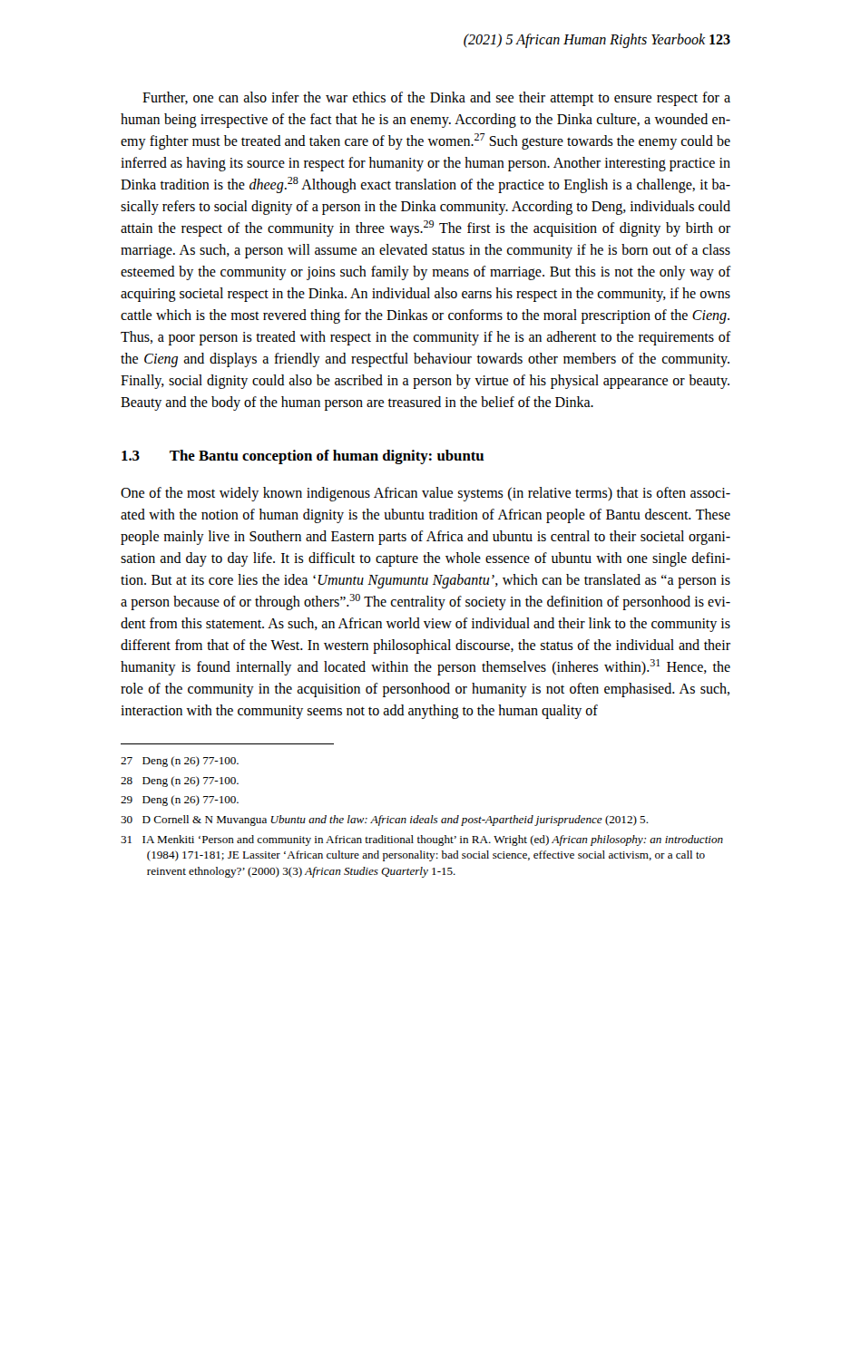(2021) 5 African Human Rights Yearbook 123
Further, one can also infer the war ethics of the Dinka and see their attempt to ensure respect for a human being irrespective of the fact that he is an enemy. According to the Dinka culture, a wounded enemy fighter must be treated and taken care of by the women.27 Such gesture towards the enemy could be inferred as having its source in respect for humanity or the human person. Another interesting practice in Dinka tradition is the dheeg.28 Although exact translation of the practice to English is a challenge, it basically refers to social dignity of a person in the Dinka community. According to Deng, individuals could attain the respect of the community in three ways.29 The first is the acquisition of dignity by birth or marriage. As such, a person will assume an elevated status in the community if he is born out of a class esteemed by the community or joins such family by means of marriage. But this is not the only way of acquiring societal respect in the Dinka. An individual also earns his respect in the community, if he owns cattle which is the most revered thing for the Dinkas or conforms to the moral prescription of the Cieng. Thus, a poor person is treated with respect in the community if he is an adherent to the requirements of the Cieng and displays a friendly and respectful behaviour towards other members of the community. Finally, social dignity could also be ascribed in a person by virtue of his physical appearance or beauty. Beauty and the body of the human person are treasured in the belief of the Dinka.
1.3 The Bantu conception of human dignity: ubuntu
One of the most widely known indigenous African value systems (in relative terms) that is often associated with the notion of human dignity is the ubuntu tradition of African people of Bantu descent. These people mainly live in Southern and Eastern parts of Africa and ubuntu is central to their societal organisation and day to day life. It is difficult to capture the whole essence of ubuntu with one single definition. But at its core lies the idea ‘Umuntu Ngumuntu Ngabantu’, which can be translated as “a person is a person because of or through others”.30 The centrality of society in the definition of personhood is evident from this statement. As such, an African world view of individual and their link to the community is different from that of the West. In western philosophical discourse, the status of the individual and their humanity is found internally and located within the person themselves (inheres within).31 Hence, the role of the community in the acquisition of personhood or humanity is not often emphasised. As such, interaction with the community seems not to add anything to the human quality of
27 Deng (n 26) 77-100.
28 Deng (n 26) 77-100.
29 Deng (n 26) 77-100.
30 D Cornell & N Muvangua Ubuntu and the law: African ideals and post-Apartheid jurisprudence (2012) 5.
31 IA Menkiti ‘Person and community in African traditional thought’ in RA. Wright (ed) African philosophy: an introduction (1984) 171-181; JE Lassiter ‘African culture and personality: bad social science, effective social activism, or a call to reinvent ethnology?’ (2000) 3(3) African Studies Quarterly 1-15.